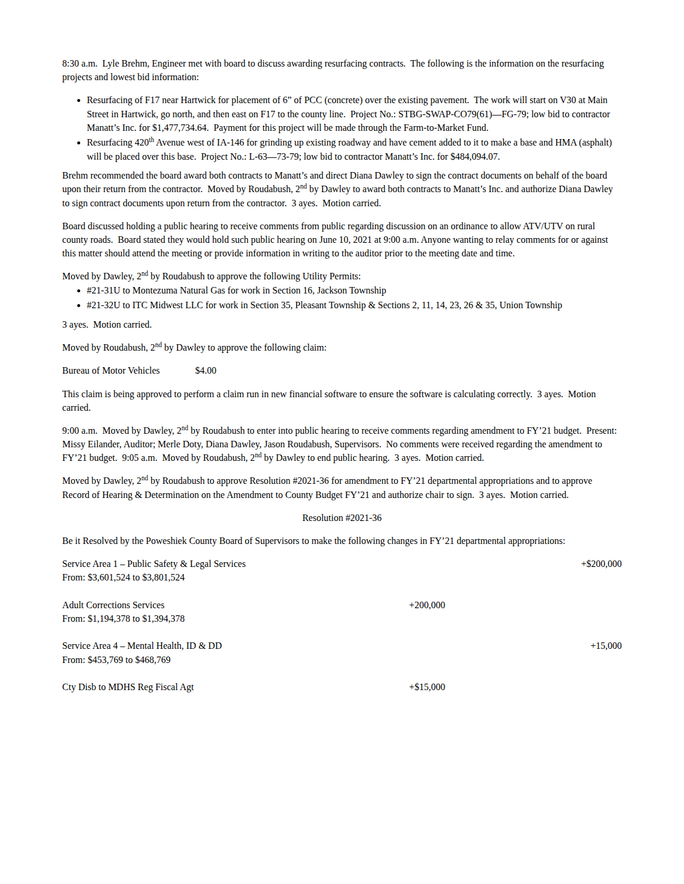8:30 a.m. Lyle Brehm, Engineer met with board to discuss awarding resurfacing contracts. The following is the information on the resurfacing projects and lowest bid information:
Resurfacing of F17 near Hartwick for placement of 6” of PCC (concrete) over the existing pavement. The work will start on V30 at Main Street in Hartwick, go north, and then east on F17 to the county line. Project No.: STBG-SWAP-CO79(61)—FG-79; low bid to contractor Manatt’s Inc. for $1,477,734.64. Payment for this project will be made through the Farm-to-Market Fund.
Resurfacing 420th Avenue west of IA-146 for grinding up existing roadway and have cement added to it to make a base and HMA (asphalt) will be placed over this base. Project No.: L-63—73-79; low bid to contractor Manatt’s Inc. for $484,094.07.
Brehm recommended the board award both contracts to Manatt’s and direct Diana Dawley to sign the contract documents on behalf of the board upon their return from the contractor. Moved by Roudabush, 2nd by Dawley to award both contracts to Manatt’s Inc. and authorize Diana Dawley to sign contract documents upon return from the contractor. 3 ayes. Motion carried.
Board discussed holding a public hearing to receive comments from public regarding discussion on an ordinance to allow ATV/UTV on rural county roads. Board stated they would hold such public hearing on June 10, 2021 at 9:00 a.m. Anyone wanting to relay comments for or against this matter should attend the meeting or provide information in writing to the auditor prior to the meeting date and time.
Moved by Dawley, 2nd by Roudabush to approve the following Utility Permits:
#21-31U to Montezuma Natural Gas for work in Section 16, Jackson Township
#21-32U to ITC Midwest LLC for work in Section 35, Pleasant Township & Sections 2, 11, 14, 23, 26 & 35, Union Township
3 ayes. Motion carried.
Moved by Roudabush, 2nd by Dawley to approve the following claim:
Bureau of Motor Vehicles $4.00
This claim is being approved to perform a claim run in new financial software to ensure the software is calculating correctly. 3 ayes. Motion carried.
9:00 a.m. Moved by Dawley, 2nd by Roudabush to enter into public hearing to receive comments regarding amendment to FY’21 budget. Present: Missy Eilander, Auditor; Merle Doty, Diana Dawley, Jason Roudabush, Supervisors. No comments were received regarding the amendment to FY’21 budget. 9:05 a.m. Moved by Roudabush, 2nd by Dawley to end public hearing. 3 ayes. Motion carried.
Moved by Dawley, 2nd by Roudabush to approve Resolution #2021-36 for amendment to FY’21 departmental appropriations and to approve Record of Hearing & Determination on the Amendment to County Budget FY’21 and authorize chair to sign. 3 ayes. Motion carried.
Resolution #2021-36
Be it Resolved by the Poweshiek County Board of Supervisors to make the following changes in FY’21 departmental appropriations:
| Service Area 1 – Public Safety & Legal Services | | +$200,000 |
| From: $3,601,524 to $3,801,524 | | |
| Adult Corrections Services | +200,000 | |
| From: $1,194,378 to $1,394,378 | | |
| Service Area 4 – Mental Health, ID & DD | | +15,000 |
| From: $453,769 to $468,769 | | |
| Cty Disb to MDHS Reg Fiscal Agt | +$15,000 | |